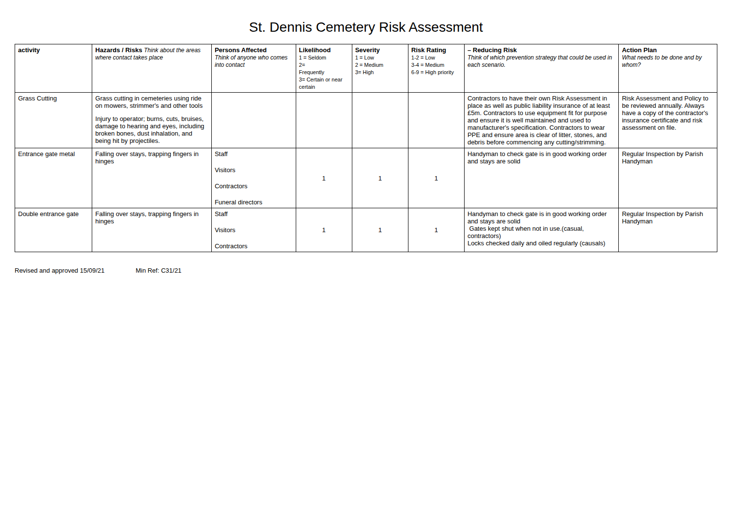St. Dennis Cemetery Risk Assessment
| activity | Hazards / Risks Think about the areas where contact takes place | Persons Affected Think of anyone who comes into contact | Likelihood 1 = Seldom 2= Frequently 3= Certain or near certain | Severity 1 = Low 2 = Medium 3= High | Risk Rating 1-2 = Low 3-4 = Medium 6-9 = High priority | – Reducing Risk Think of which prevention strategy that could be used in each scenario. | Action Plan What needs to be done and by whom? |
| --- | --- | --- | --- | --- | --- | --- | --- |
| Grass Cutting | Grass cutting in cemeteries using ride on mowers, strimmer's and other tools Injury to operator; burns, cuts, bruises, damage to hearing and eyes, including broken bones, dust inhalation, and being hit by projectiles. | | | | | Contractors to have their own Risk Assessment in place as well as public liability insurance of at least £5m. Contractors to use equipment fit for purpose and ensure it is well maintained and used to manufacturer's specification. Contractors to wear PPE and ensure area is clear of litter, stones, and debris before commencing any cutting/strimming. | Risk Assessment and Policy to be reviewed annually. Always have a copy of the contractor's insurance certificate and risk assessment on file. |
| Entrance gate metal | Falling over stays, trapping fingers in hinges | Staff Visitors Contractors Funeral directors | 1 | 1 | 1 | Handyman to check gate is in good working order and stays are solid | Regular Inspection by Parish Handyman |
| Double entrance gate | Falling over stays, trapping fingers in hinges | Staff Visitors Contractors | 1 | 1 | 1 | Handyman to check gate is in good working order and stays are solid Gates kept shut when not in use.(casual, contractors) Locks checked daily and oiled regularly (causals) | Regular Inspection by Parish Handyman |
Revised and approved 15/09/21 Min Ref: C31/21